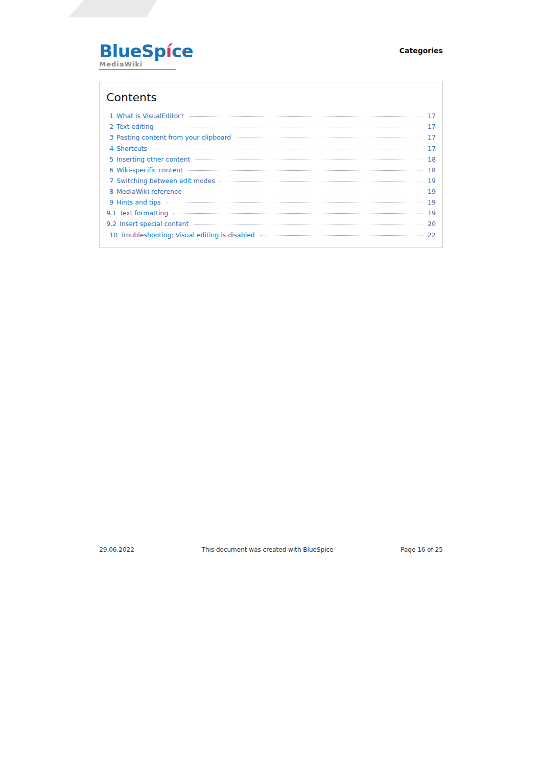Blue Spíce
MediaWiki
Categories
Contents
1 What is VisualEditor? 17
2 Text editing 17
3 Pasting content from your clipboard 17
4 Shortcuts 17
5 Inserting other content 18
6 Wiki-specific content 18
7 Switching between edit modes 19
8 MediaWiki reference 19
9 Hints and tips 19
9.1 Text formatting 19
9.2 Insert special content 20
10 Troubleshooting: Visual editing is disabled 22
29.06.2022
This document was created with BlueSpice
Page 16 of 25